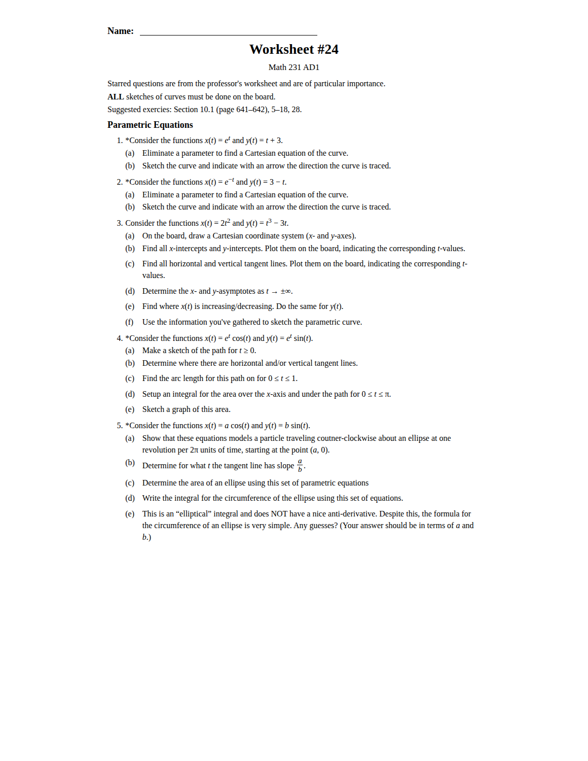Name:
Worksheet #24
Math 231 AD1
Starred questions are from the professor's worksheet and are of particular importance.
ALL sketches of curves must be done on the board.
Suggested exercies: Section 10.1 (page 641–642), 5–18, 28.
Parametric Equations
*Consider the functions x(t) = et and y(t) = t + 3.
Eliminate a parameter to find a Cartesian equation of the curve.
Sketch the curve and indicate with an arrow the direction the curve is traced.
*Consider the functions x(t) = e−t and y(t) = 3 − t.
Eliminate a parameter to find a Cartesian equation of the curve.
Sketch the curve and indicate with an arrow the direction the curve is traced.
Consider the functions x(t) = 2t2 and y(t) = t3 − 3t.
On the board, draw a Cartesian coordinate system (x- and y-axes).
Find all x-intercepts and y-intercepts. Plot them on the board, indicating the corresponding t-values.
Find all horizontal and vertical tangent lines. Plot them on the board, indicating the corresponding t-values.
Determine the x- and y-asymptotes as t → ±∞.
Find where x(t) is increasing/decreasing. Do the same for y(t).
Use the information you've gathered to sketch the parametric curve.
*Consider the functions x(t) = et cos(t) and y(t) = et sin(t).
Make a sketch of the path for t ≥ 0.
Determine where there are horizontal and/or vertical tangent lines.
Find the arc length for this path on for 0 ≤ t ≤ 1.
Setup an integral for the area over the x-axis and under the path for 0 ≤ t ≤ π.
Sketch a graph of this area.
*Consider the functions x(t) = a cos(t) and y(t) = b sin(t).
Show that these equations models a particle traveling coutner-clockwise about an ellipse at one revolution per 2π units of time, starting at the point (a, 0).
Determine for what t the tangent line has slope ab.
Determine the area of an ellipse using this set of parametric equations
Write the integral for the circumference of the ellipse using this set of equations.
This is an “elliptical” integral and does NOT have a nice anti-derivative. Despite this, the formula for the circumference of an ellipse is very simple. Any guesses? (Your answer should be in terms of a and b.)